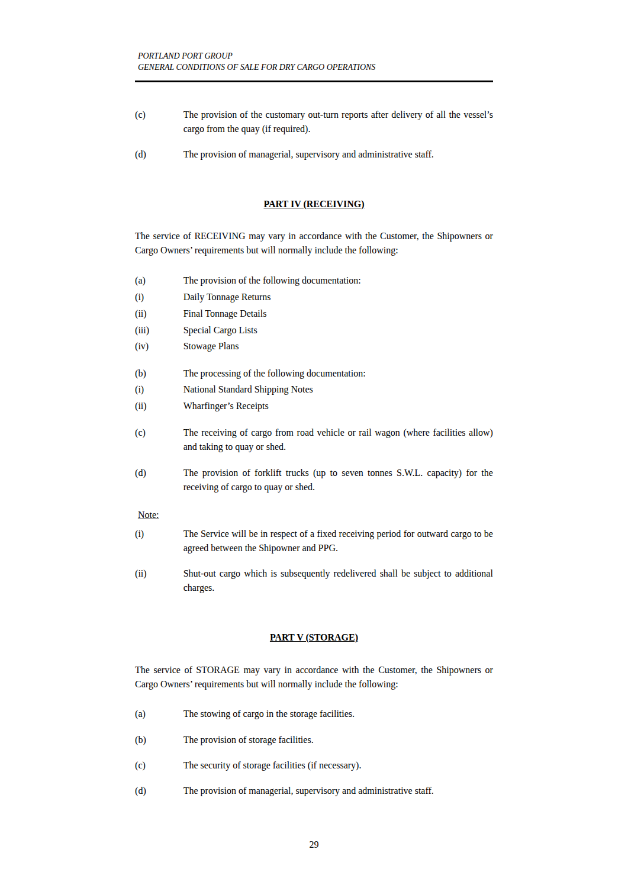PORTLAND PORT GROUP
GENERAL CONDITIONS OF SALE FOR DRY CARGO OPERATIONS
| (c) | The provision of the customary out-turn reports after delivery of all the vessel’s cargo from the quay (if required). |
| (d) | The provision of managerial, supervisory and administrative staff. |
PART IV (RECEIVING)
The service of RECEIVING may vary in accordance with the Customer, the Shipowners or Cargo Owners’ requirements but will normally include the following:
| (a) | The provision of the following documentation: |
| (i) | Daily Tonnage Returns |
| (ii) | Final Tonnage Details |
| (iii) | Special Cargo Lists |
| (iv) | Stowage Plans |
| (b) | The processing of the following documentation: |
| (i) | National Standard Shipping Notes |
| (ii) | Wharfinger’s Receipts |
| (c) | The receiving of cargo from road vehicle or rail wagon (where facilities allow) and taking to quay or shed. |
| (d) | The provision of forklift trucks (up to seven tonnes S.W.L. capacity) for the receiving of cargo to quay or shed. |
Note:
| (i) | The Service will be in respect of a fixed receiving period for outward cargo to be agreed between the Shipowner and PPG. |
| (ii) | Shut-out cargo which is subsequently redelivered shall be subject to additional charges. |
PART V (STORAGE)
The service of STORAGE may vary in accordance with the Customer, the Shipowners or Cargo Owners’ requirements but will normally include the following:
| (a) | The stowing of cargo in the storage facilities. |
| (b) | The provision of storage facilities. |
| (c) | The security of storage facilities (if necessary). |
| (d) | The provision of managerial, supervisory and administrative staff. |
29